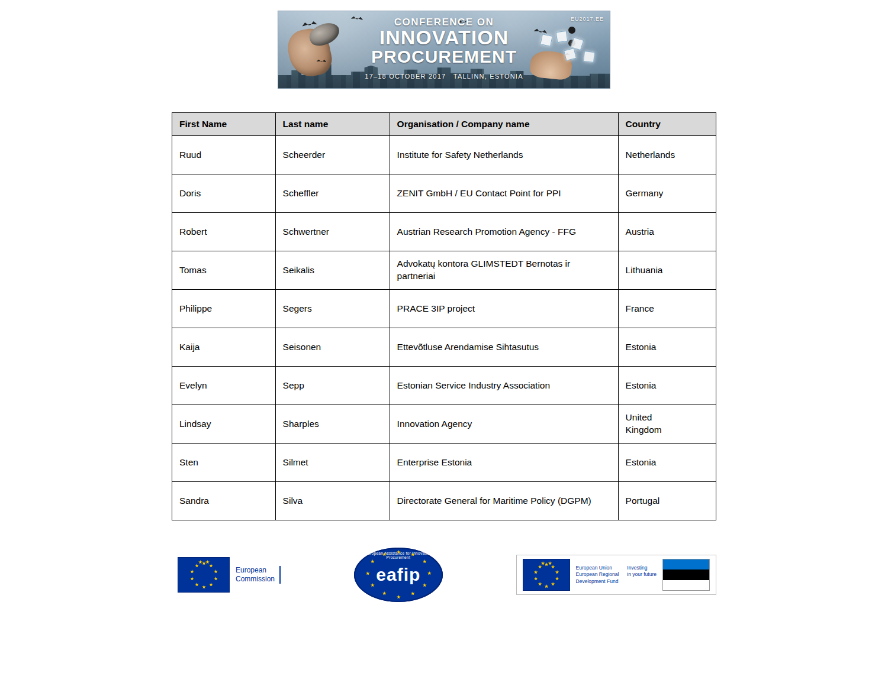EU2017.EE
CONFERENCE ON
INNOVATION
PROCUREMENT
17–18 OCTOBER 2017 TALLINN, ESTONIA
| First Name | Last name | Organisation / Company name | Country |
| --- | --- | --- | --- |
| Ruud | Scheerder | Institute for Safety Netherlands | Netherlands |
| Doris | Scheffler | ZENIT GmbH / EU Contact Point for PPI | Germany |
| Robert | Schwertner | Austrian Research Promotion Agency - FFG | Austria |
| Tomas | Seikalis | Advokatų kontora GLIMSTEDT Bernotas ir partneriai | Lithuania |
| Philippe | Segers | PRACE 3IP project | France |
| Kaija | Seisonen | Ettevõtluse Arendamise Sihtasutus | Estonia |
| Evelyn | Sepp | Estonian Service Industry Association | Estonia |
| Lindsay | Sharples | Innovation Agency | United Kingdom |
| Sten | Silmet | Enterprise Estonia | Estonia |
| Sandra | Silva | Directorate General for Maritime Policy (DGPM) | Portugal |
European
Commission
European Assistance for Innovation Procurement
eafip
European Union
European Regional
Development Fund
Investing
in your future